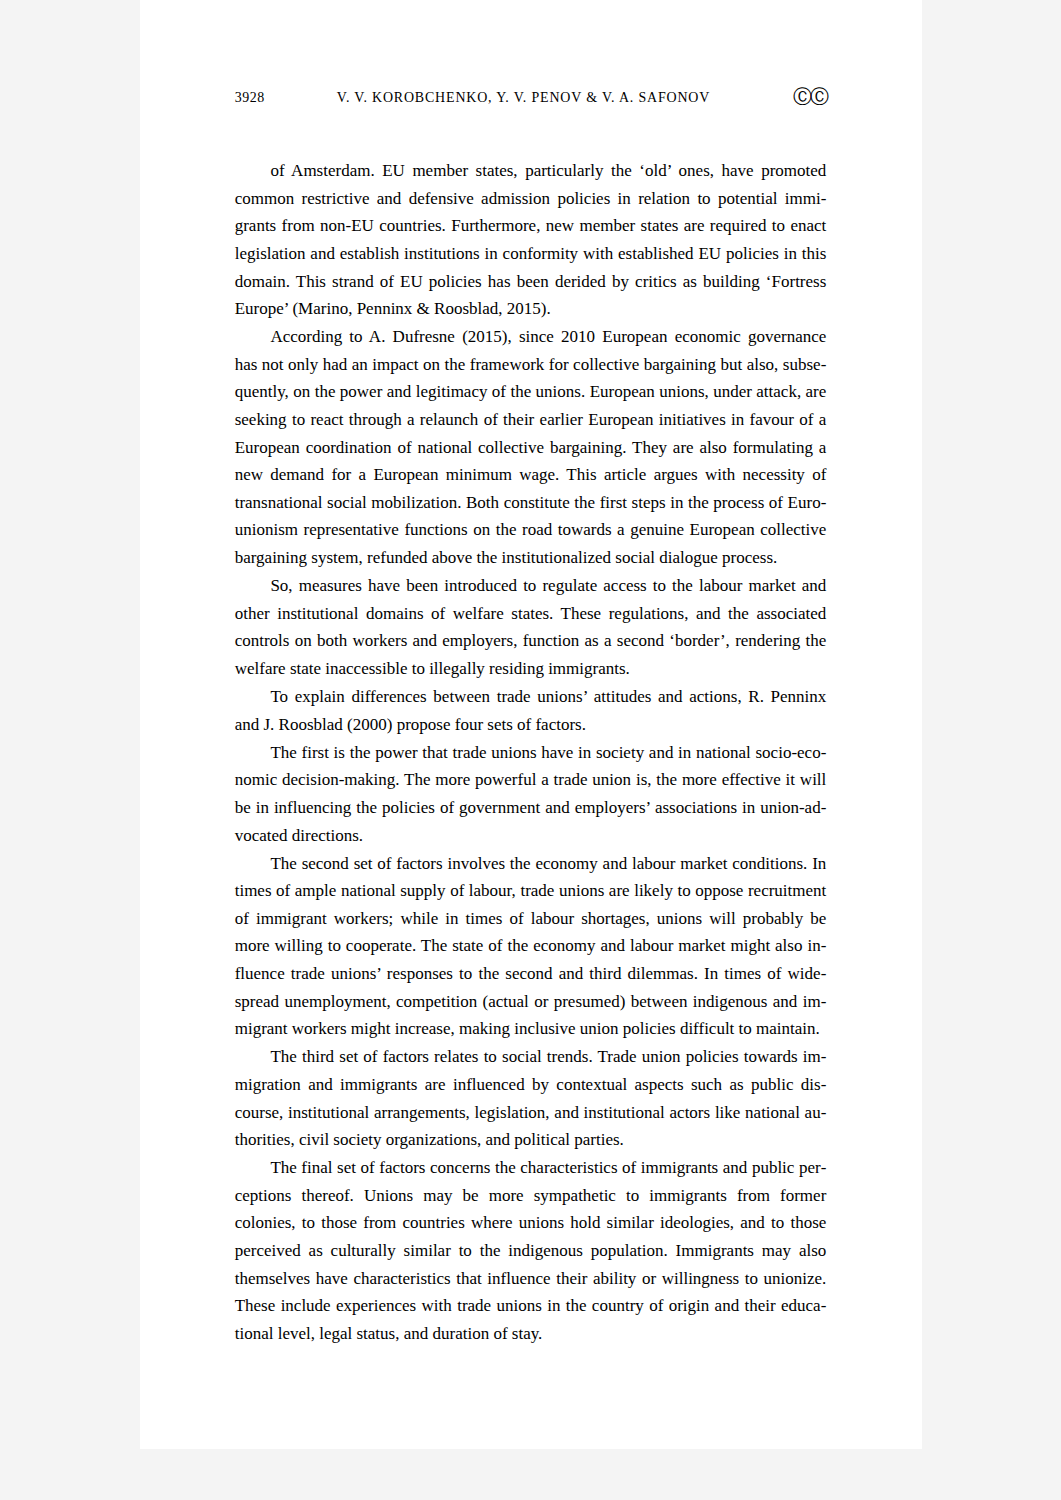3928 V. V. Korobchenko, Y. V. Penov & V. A. Safonov ⒸⒸ
of Amsterdam. EU member states, particularly the ‘old’ ones, have promoted common restrictive and defensive admission policies in relation to potential immigrants from non-EU countries. Furthermore, new member states are required to enact legislation and establish institutions in conformity with established EU policies in this domain. This strand of EU policies has been derided by critics as building ‘Fortress Europe’ (Marino, Penninx & Roosblad, 2015).
According to A. Dufresne (2015), since 2010 European economic governance has not only had an impact on the framework for collective bargaining but also, subsequently, on the power and legitimacy of the unions. European unions, under attack, are seeking to react through a relaunch of their earlier European initiatives in favour of a European coordination of national collective bargaining. They are also formulating a new demand for a European minimum wage. This article argues with necessity of transnational social mobilization. Both constitute the first steps in the process of Euro-unionism representative functions on the road towards a genuine European collective bargaining system, refunded above the institutionalized social dialogue process.
So, measures have been introduced to regulate access to the labour market and other institutional domains of welfare states. These regulations, and the associated controls on both workers and employers, function as a second ‘border’, rendering the welfare state inaccessible to illegally residing immigrants.
To explain differences between trade unions’ attitudes and actions, R. Penninx and J. Roosblad (2000) propose four sets of factors.
The first is the power that trade unions have in society and in national socio-economic decision-making. The more powerful a trade union is, the more effective it will be in influencing the policies of government and employers’ associations in union-advocated directions.
The second set of factors involves the economy and labour market conditions. In times of ample national supply of labour, trade unions are likely to oppose recruitment of immigrant workers; while in times of labour shortages, unions will probably be more willing to cooperate. The state of the economy and labour market might also influence trade unions’ responses to the second and third dilemmas. In times of widespread unemployment, competition (actual or presumed) between indigenous and immigrant workers might increase, making inclusive union policies difficult to maintain.
The third set of factors relates to social trends. Trade union policies towards immigration and immigrants are influenced by contextual aspects such as public discourse, institutional arrangements, legislation, and institutional actors like national authorities, civil society organizations, and political parties.
The final set of factors concerns the characteristics of immigrants and public perceptions thereof. Unions may be more sympathetic to immigrants from former colonies, to those from countries where unions hold similar ideologies, and to those perceived as culturally similar to the indigenous population. Immigrants may also themselves have characteristics that influence their ability or willingness to unionize. These include experiences with trade unions in the country of origin and their educational level, legal status, and duration of stay.